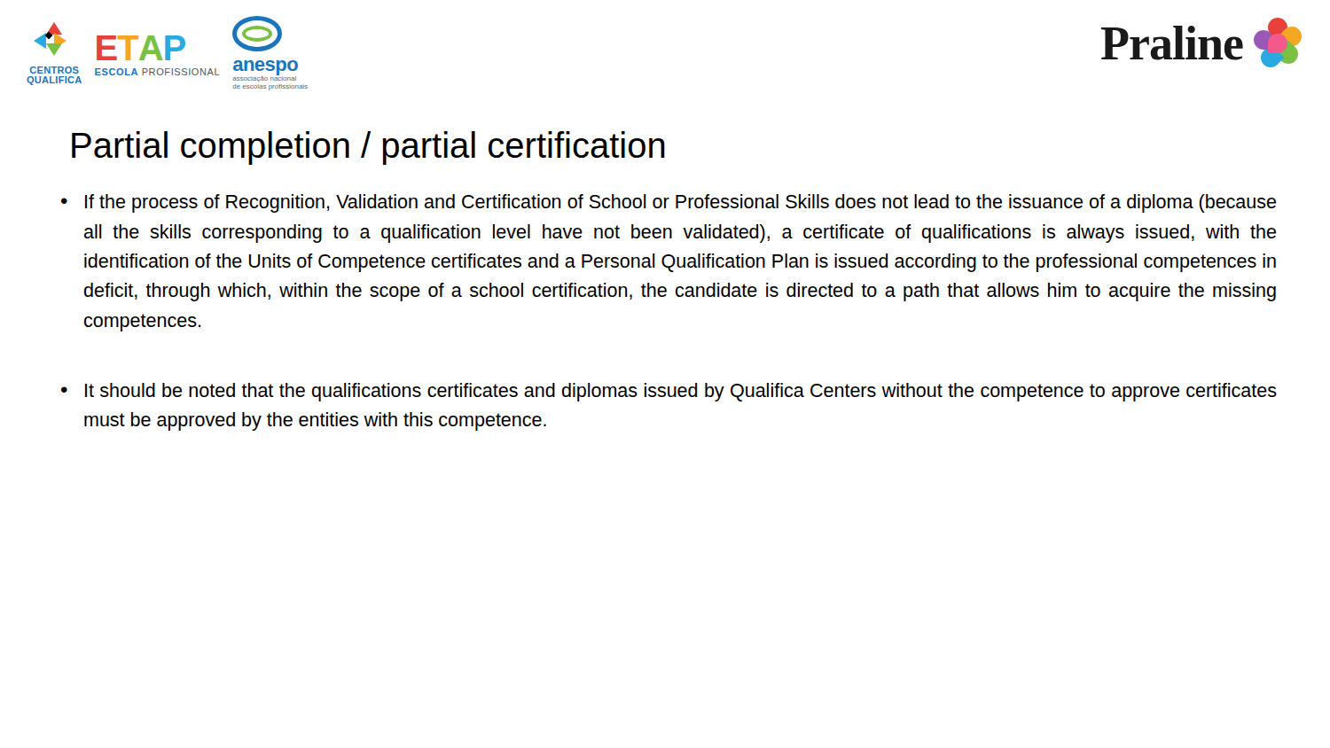CENTROS
QUALIFICA
ETAP
ESCOLA PROFISSIONAL
anespo
associação nacional
de escolas profissionais
Praline
Partial completion / partial certification
If the process of Recognition, Validation and Certification of School or Professional Skills does not lead to the issuance of a diploma (because all the skills corresponding to a qualification level have not been validated), a certificate of qualifications is always issued, with the identification of the Units of Competence certificates and a Personal Qualification Plan is issued according to the professional competences in deficit, through which, within the scope of a school certification, the candidate is directed to a path that allows him to acquire the missing competences.
It should be noted that the qualifications certificates and diplomas issued by Qualifica Centers without the competence to approve certificates must be approved by the entities with this competence.